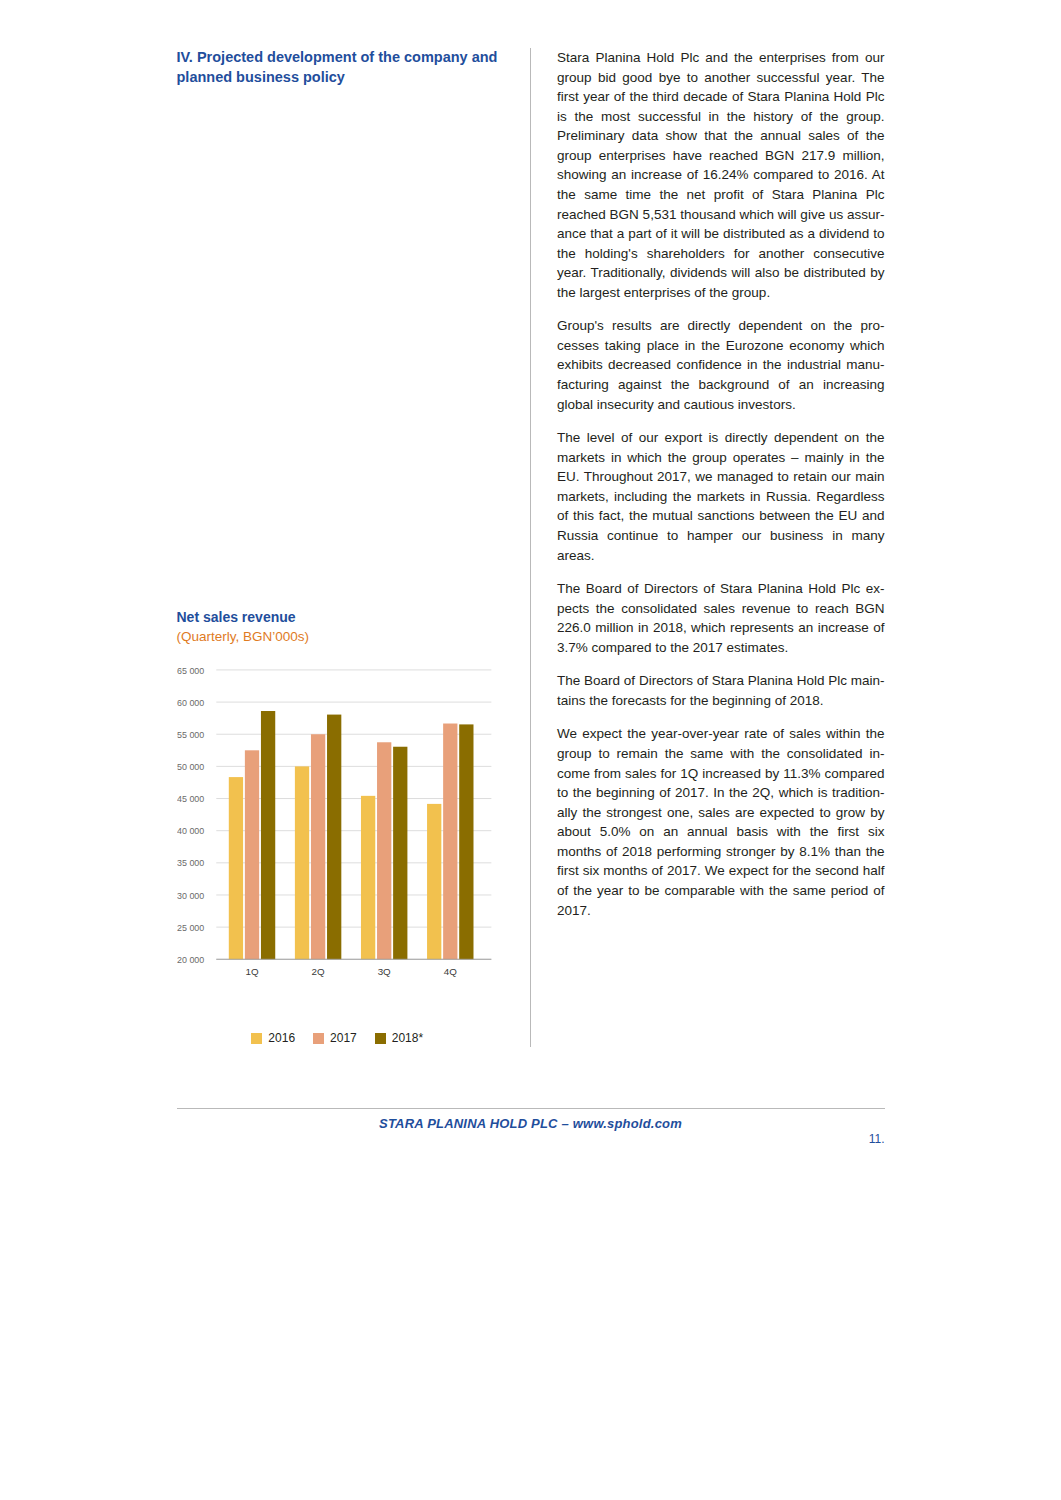IV. Projected development of the company and planned business policy
Net sales revenue
(Quarterly, BGN’000s)
65 000 60 000 55 000 50 000 45 000 40 000 35 000 30 000 25 000 20 000 1Q 2Q 3Q 4Q
2016 2017 2018*
Stara Planina Hold Plc and the enterprises from our group bid good bye to another successful year. The first year of the third decade of Stara Planina Hold Plc is the most successful in the history of the group. Preliminary data show that the annual sales of the group enterprises have reached BGN 217.9 million, showing an increase of 16.24% compared to 2016. At the same time the net profit of Stara Planina Plc reached BGN 5,531 thousand which will give us assurance that a part of it will be distributed as a dividend to the holding's shareholders for another consecutive year. Traditionally, dividends will also be distributed by the largest enterprises of the group.
Group's results are directly dependent on the processes taking place in the Eurozone economy which exhibits decreased confidence in the industrial manufacturing against the background of an increasing global insecurity and cautious investors.
The level of our export is directly dependent on the markets in which the group operates – mainly in the EU. Throughout 2017, we managed to retain our main markets, including the markets in Russia. Regardless of this fact, the mutual sanctions between the EU and Russia continue to hamper our business in many areas.
The Board of Directors of Stara Planina Hold Plc expects the consolidated sales revenue to reach BGN 226.0 million in 2018, which represents an increase of 3.7% compared to the 2017 estimates.
The Board of Directors of Stara Planina Hold Plc maintains the forecasts for the beginning of 2018.
We expect the year-over-year rate of sales within the group to remain the same with the consolidated income from sales for 1Q increased by 11.3% compared to the beginning of 2017. In the 2Q, which is traditionally the strongest one, sales are expected to grow by about 5.0% on an annual basis with the first six months of 2018 performing stronger by 8.1% than the first six months of 2017. We expect for the second half of the year to be comparable with the same period of 2017.
STARA PLANINA HOLD PLC – www.sphold.com
11.